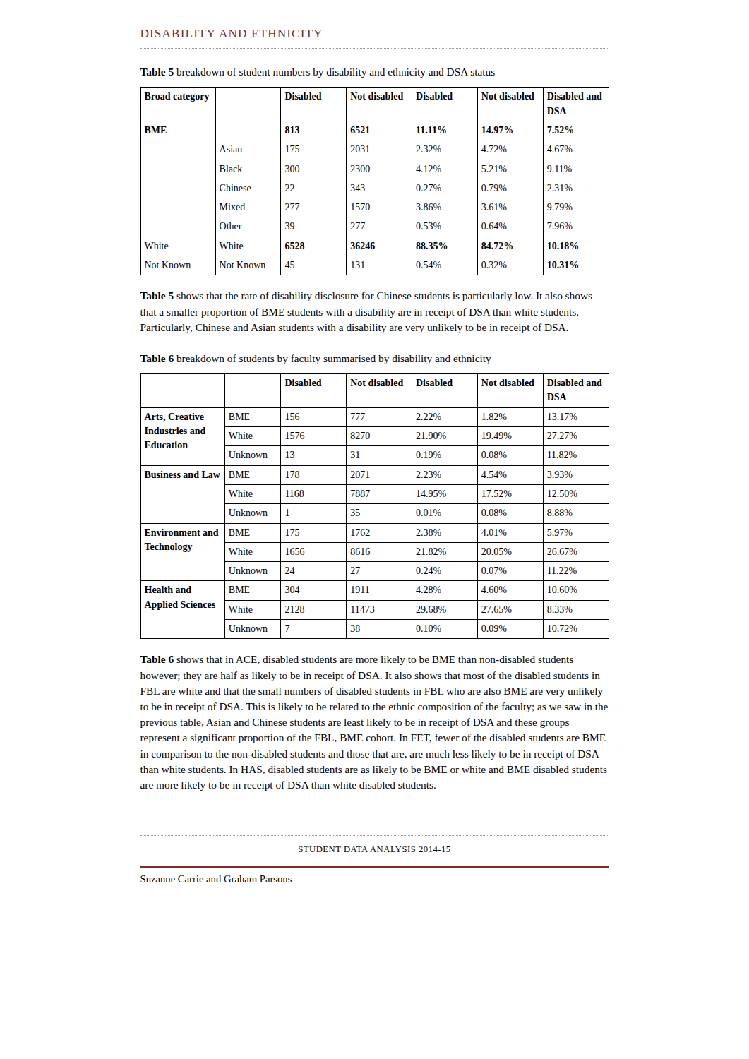Disability and Ethnicity
Table 5 breakdown of student numbers by disability and ethnicity and DSA status
| Broad category | | Disabled | Not disabled | Disabled | Not disabled | Disabled and DSA |
| --- | --- | --- | --- | --- | --- | --- |
| BME | | 813 | 6521 | 11.11% | 14.97% | 7.52% |
| | Asian | 175 | 2031 | 2.32% | 4.72% | 4.67% |
| | Black | 300 | 2300 | 4.12% | 5.21% | 9.11% |
| | Chinese | 22 | 343 | 0.27% | 0.79% | 2.31% |
| | Mixed | 277 | 1570 | 3.86% | 3.61% | 9.79% |
| | Other | 39 | 277 | 0.53% | 0.64% | 7.96% |
| White | White | 6528 | 36246 | 88.35% | 84.72% | 10.18% |
| Not Known | Not Known | 45 | 131 | 0.54% | 0.32% | 10.31% |
Table 5 shows that the rate of disability disclosure for Chinese students is particularly low. It also shows that a smaller proportion of BME students with a disability are in receipt of DSA than white students. Particularly, Chinese and Asian students with a disability are very unlikely to be in receipt of DSA.
Table 6 breakdown of students by faculty summarised by disability and ethnicity
| | | Disabled | Not disabled | Disabled | Not disabled | Disabled and DSA |
| --- | --- | --- | --- | --- | --- | --- |
| Arts, Creative Industries and Education | BME | 156 | 777 | 2.22% | 1.82% | 13.17% |
| White | 1576 | 8270 | 21.90% | 19.49% | 27.27% |
| Unknown | 13 | 31 | 0.19% | 0.08% | 11.82% |
| Business and Law | BME | 178 | 2071 | 2.23% | 4.54% | 3.93% |
| White | 1168 | 7887 | 14.95% | 17.52% | 12.50% |
| Unknown | 1 | 35 | 0.01% | 0.08% | 8.88% |
| Environment and Technology | BME | 175 | 1762 | 2.38% | 4.01% | 5.97% |
| White | 1656 | 8616 | 21.82% | 20.05% | 26.67% |
| Unknown | 24 | 27 | 0.24% | 0.07% | 11.22% |
| Health and Applied Sciences | BME | 304 | 1911 | 4.28% | 4.60% | 10.60% |
| White | 2128 | 11473 | 29.68% | 27.65% | 8.33% |
| Unknown | 7 | 38 | 0.10% | 0.09% | 10.72% |
Table 6 shows that in ACE, disabled students are more likely to be BME than non-disabled students however; they are half as likely to be in receipt of DSA. It also shows that most of the disabled students in FBL are white and that the small numbers of disabled students in FBL who are also BME are very unlikely to be in receipt of DSA. This is likely to be related to the ethnic composition of the faculty; as we saw in the previous table, Asian and Chinese students are least likely to be in receipt of DSA and these groups represent a significant proportion of the FBL, BME cohort. In FET, fewer of the disabled students are BME in comparison to the non-disabled students and those that are, are much less likely to be in receipt of DSA than white students. In HAS, disabled students are as likely to be BME or white and BME disabled students are more likely to be in receipt of DSA than white disabled students.
STUDENT DATA ANALYSIS 2014-15
Suzanne Carrie and Graham Parsons